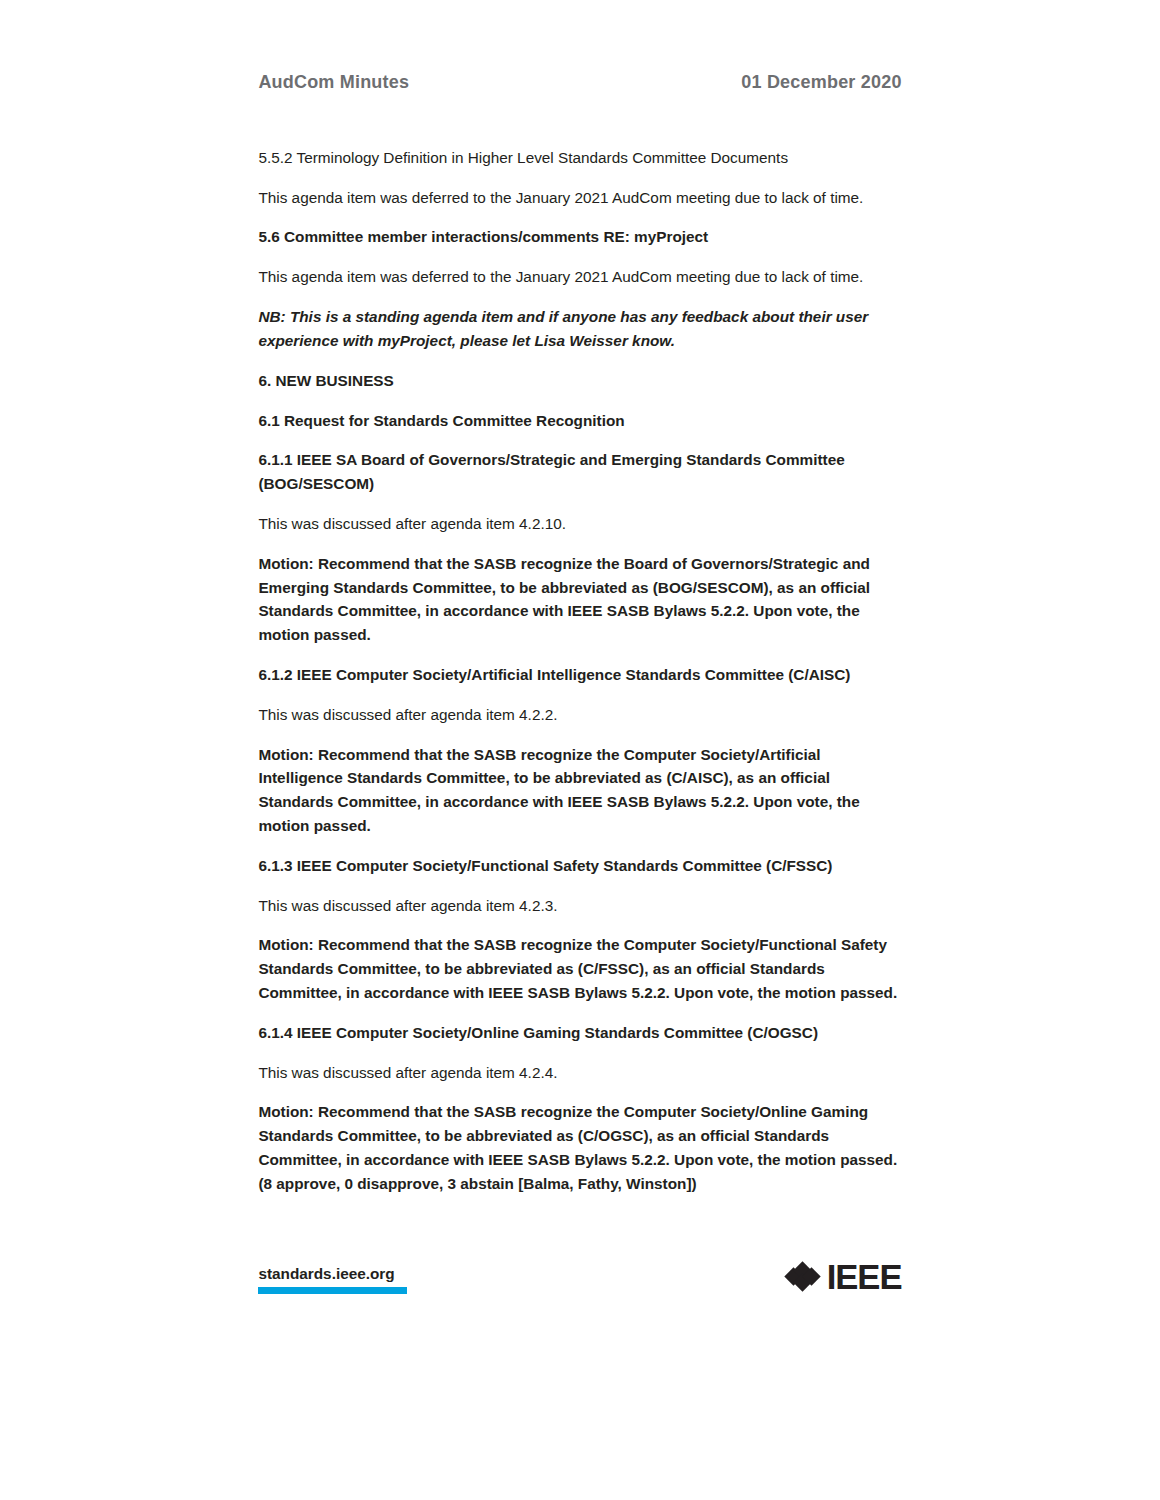AudCom Minutes
01 December 2020
5.5.2 Terminology Definition in Higher Level Standards Committee Documents
This agenda item was deferred to the January 2021 AudCom meeting due to lack of time.
5.6 Committee member interactions/comments RE: myProject
This agenda item was deferred to the January 2021 AudCom meeting due to lack of time.
NB: This is a standing agenda item and if anyone has any feedback about their user experience with myProject, please let Lisa Weisser know.
6. NEW BUSINESS
6.1 Request for Standards Committee Recognition
6.1.1 IEEE SA Board of Governors/Strategic and Emerging Standards Committee (BOG/SESCOM)
This was discussed after agenda item 4.2.10.
Motion: Recommend that the SASB recognize the Board of Governors/Strategic and Emerging Standards Committee, to be abbreviated as (BOG/SESCOM), as an official Standards Committee, in accordance with IEEE SASB Bylaws 5.2.2. Upon vote, the motion passed.
6.1.2 IEEE Computer Society/Artificial Intelligence Standards Committee (C/AISC)
This was discussed after agenda item 4.2.2.
Motion: Recommend that the SASB recognize the Computer Society/Artificial Intelligence Standards Committee, to be abbreviated as (C/AISC), as an official Standards Committee, in accordance with IEEE SASB Bylaws 5.2.2. Upon vote, the motion passed.
6.1.3 IEEE Computer Society/Functional Safety Standards Committee (C/FSSC)
This was discussed after agenda item 4.2.3.
Motion: Recommend that the SASB recognize the Computer Society/Functional Safety Standards Committee, to be abbreviated as (C/FSSC), as an official Standards Committee, in accordance with IEEE SASB Bylaws 5.2.2. Upon vote, the motion passed.
6.1.4 IEEE Computer Society/Online Gaming Standards Committee (C/OGSC)
This was discussed after agenda item 4.2.4.
Motion: Recommend that the SASB recognize the Computer Society/Online Gaming Standards Committee, to be abbreviated as (C/OGSC), as an official Standards Committee, in accordance with IEEE SASB Bylaws 5.2.2. Upon vote, the motion passed. (8 approve, 0 disapprove, 3 abstain [Balma, Fathy, Winston])
standards.ieee.org
IEEE